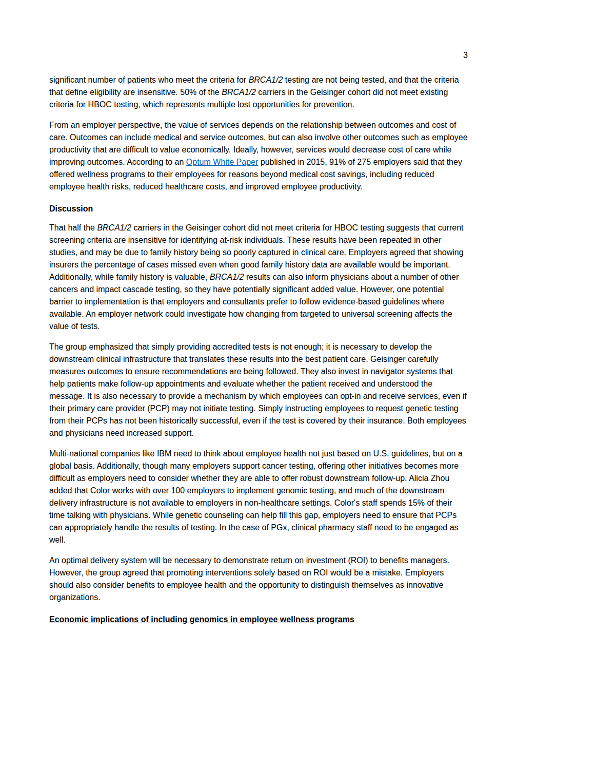3
significant number of patients who meet the criteria for BRCA1/2 testing are not being tested, and that the criteria that define eligibility are insensitive. 50% of the BRCA1/2 carriers in the Geisinger cohort did not meet existing criteria for HBOC testing, which represents multiple lost opportunities for prevention.
From an employer perspective, the value of services depends on the relationship between outcomes and cost of care. Outcomes can include medical and service outcomes, but can also involve other outcomes such as employee productivity that are difficult to value economically. Ideally, however, services would decrease cost of care while improving outcomes. According to an Optum White Paper published in 2015, 91% of 275 employers said that they offered wellness programs to their employees for reasons beyond medical cost savings, including reduced employee health risks, reduced healthcare costs, and improved employee productivity.
Discussion
That half the BRCA1/2 carriers in the Geisinger cohort did not meet criteria for HBOC testing suggests that current screening criteria are insensitive for identifying at-risk individuals. These results have been repeated in other studies, and may be due to family history being so poorly captured in clinical care. Employers agreed that showing insurers the percentage of cases missed even when good family history data are available would be important. Additionally, while family history is valuable, BRCA1/2 results can also inform physicians about a number of other cancers and impact cascade testing, so they have potentially significant added value. However, one potential barrier to implementation is that employers and consultants prefer to follow evidence-based guidelines where available. An employer network could investigate how changing from targeted to universal screening affects the value of tests.
The group emphasized that simply providing accredited tests is not enough; it is necessary to develop the downstream clinical infrastructure that translates these results into the best patient care. Geisinger carefully measures outcomes to ensure recommendations are being followed. They also invest in navigator systems that help patients make follow-up appointments and evaluate whether the patient received and understood the message. It is also necessary to provide a mechanism by which employees can opt-in and receive services, even if their primary care provider (PCP) may not initiate testing. Simply instructing employees to request genetic testing from their PCPs has not been historically successful, even if the test is covered by their insurance. Both employees and physicians need increased support.
Multi-national companies like IBM need to think about employee health not just based on U.S. guidelines, but on a global basis. Additionally, though many employers support cancer testing, offering other initiatives becomes more difficult as employers need to consider whether they are able to offer robust downstream follow-up. Alicia Zhou added that Color works with over 100 employers to implement genomic testing, and much of the downstream delivery infrastructure is not available to employers in non-healthcare settings. Color's staff spends 15% of their time talking with physicians. While genetic counseling can help fill this gap, employers need to ensure that PCPs can appropriately handle the results of testing. In the case of PGx, clinical pharmacy staff need to be engaged as well.
An optimal delivery system will be necessary to demonstrate return on investment (ROI) to benefits managers. However, the group agreed that promoting interventions solely based on ROI would be a mistake. Employers should also consider benefits to employee health and the opportunity to distinguish themselves as innovative organizations.
Economic implications of including genomics in employee wellness programs